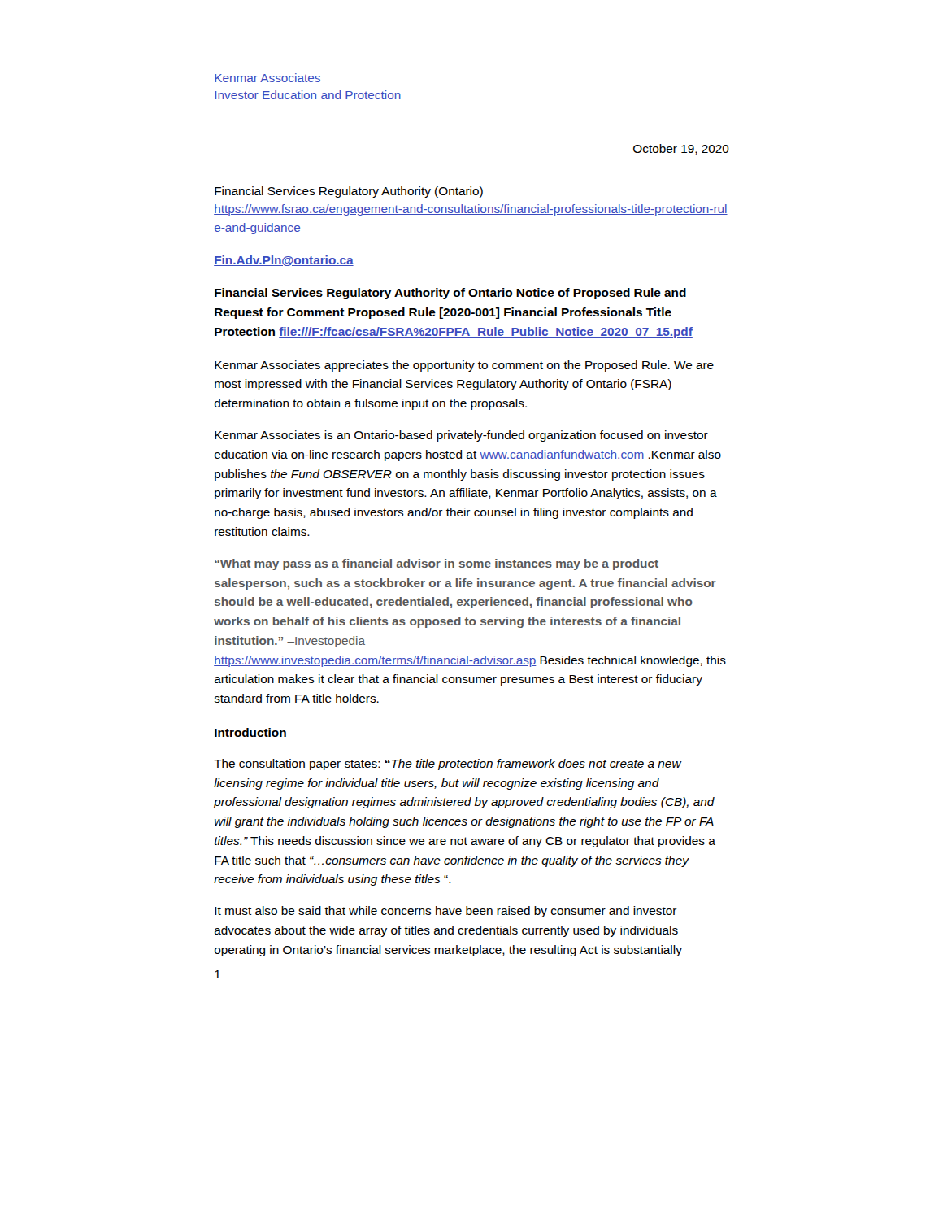Kenmar Associates
Investor Education and Protection
October 19, 2020
Financial Services Regulatory Authority (Ontario)
https://www.fsrao.ca/engagement-and-consultations/financial-professionals-title-protection-rule-and-guidance
Fin.Adv.Pln@ontario.ca
Financial Services Regulatory Authority of Ontario Notice of Proposed Rule and Request for Comment Proposed Rule [2020-001] Financial Professionals Title Protection file:///F:/fcac/csa/FSRA%20FPFA_Rule_Public_Notice_2020_07_15.pdf
Kenmar Associates appreciates the opportunity to comment on the Proposed Rule. We are most impressed with the Financial Services Regulatory Authority of Ontario (FSRA) determination to obtain a fulsome input on the proposals.
Kenmar Associates is an Ontario-based privately-funded organization focused on investor education via on-line research papers hosted at www.canadianfundwatch.com .Kenmar also publishes the Fund OBSERVER on a monthly basis discussing investor protection issues primarily for investment fund investors. An affiliate, Kenmar Portfolio Analytics, assists, on a no-charge basis, abused investors and/or their counsel in filing investor complaints and restitution claims.
“What may pass as a financial advisor in some instances may be a product salesperson, such as a stockbroker or a life insurance agent. A true financial advisor should be a well-educated, credentialed, experienced, financial professional who works on behalf of his clients as opposed to serving the interests of a financial institution.” –Investopedia
https://www.investopedia.com/terms/f/financial-advisor.asp Besides technical knowledge, this articulation makes it clear that a financial consumer presumes a Best interest or fiduciary standard from FA title holders.
Introduction
The consultation paper states: “The title protection framework does not create a new licensing regime for individual title users, but will recognize existing licensing and professional designation regimes administered by approved credentialing bodies (CB), and will grant the individuals holding such licences or designations the right to use the FP or FA titles.” This needs discussion since we are not aware of any CB or regulator that provides a FA title such that “…consumers can have confidence in the quality of the services they receive from individuals using these titles “.
It must also be said that while concerns have been raised by consumer and investor advocates about the wide array of titles and credentials currently used by individuals operating in Ontario’s financial services marketplace, the resulting Act is substantially
1